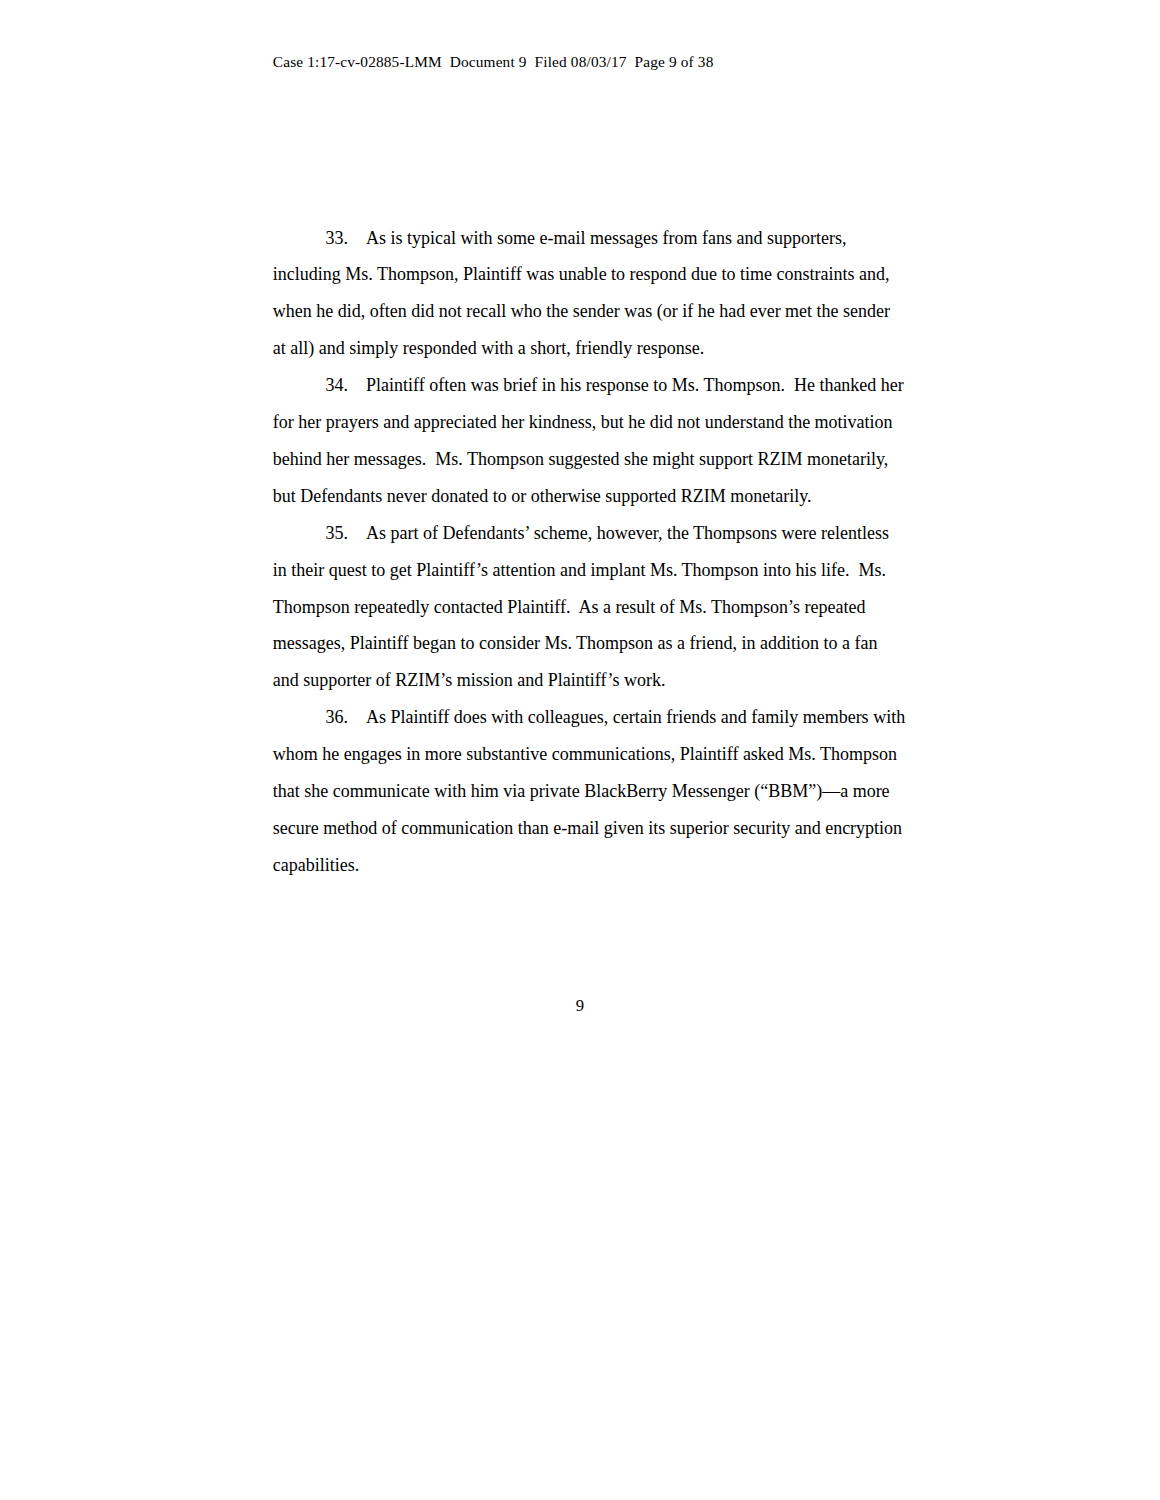Case 1:17-cv-02885-LMM Document 9 Filed 08/03/17 Page 9 of 38
33. As is typical with some e-mail messages from fans and supporters, including Ms. Thompson, Plaintiff was unable to respond due to time constraints and, when he did, often did not recall who the sender was (or if he had ever met the sender at all) and simply responded with a short, friendly response.
34. Plaintiff often was brief in his response to Ms. Thompson. He thanked her for her prayers and appreciated her kindness, but he did not understand the motivation behind her messages. Ms. Thompson suggested she might support RZIM monetarily, but Defendants never donated to or otherwise supported RZIM monetarily.
35. As part of Defendants’ scheme, however, the Thompsons were relentless in their quest to get Plaintiff’s attention and implant Ms. Thompson into his life. Ms. Thompson repeatedly contacted Plaintiff. As a result of Ms. Thompson’s repeated messages, Plaintiff began to consider Ms. Thompson as a friend, in addition to a fan and supporter of RZIM’s mission and Plaintiff’s work.
36. As Plaintiff does with colleagues, certain friends and family members with whom he engages in more substantive communications, Plaintiff asked Ms. Thompson that she communicate with him via private BlackBerry Messenger (“BBM”)—a more secure method of communication than e-mail given its superior security and encryption capabilities.
9